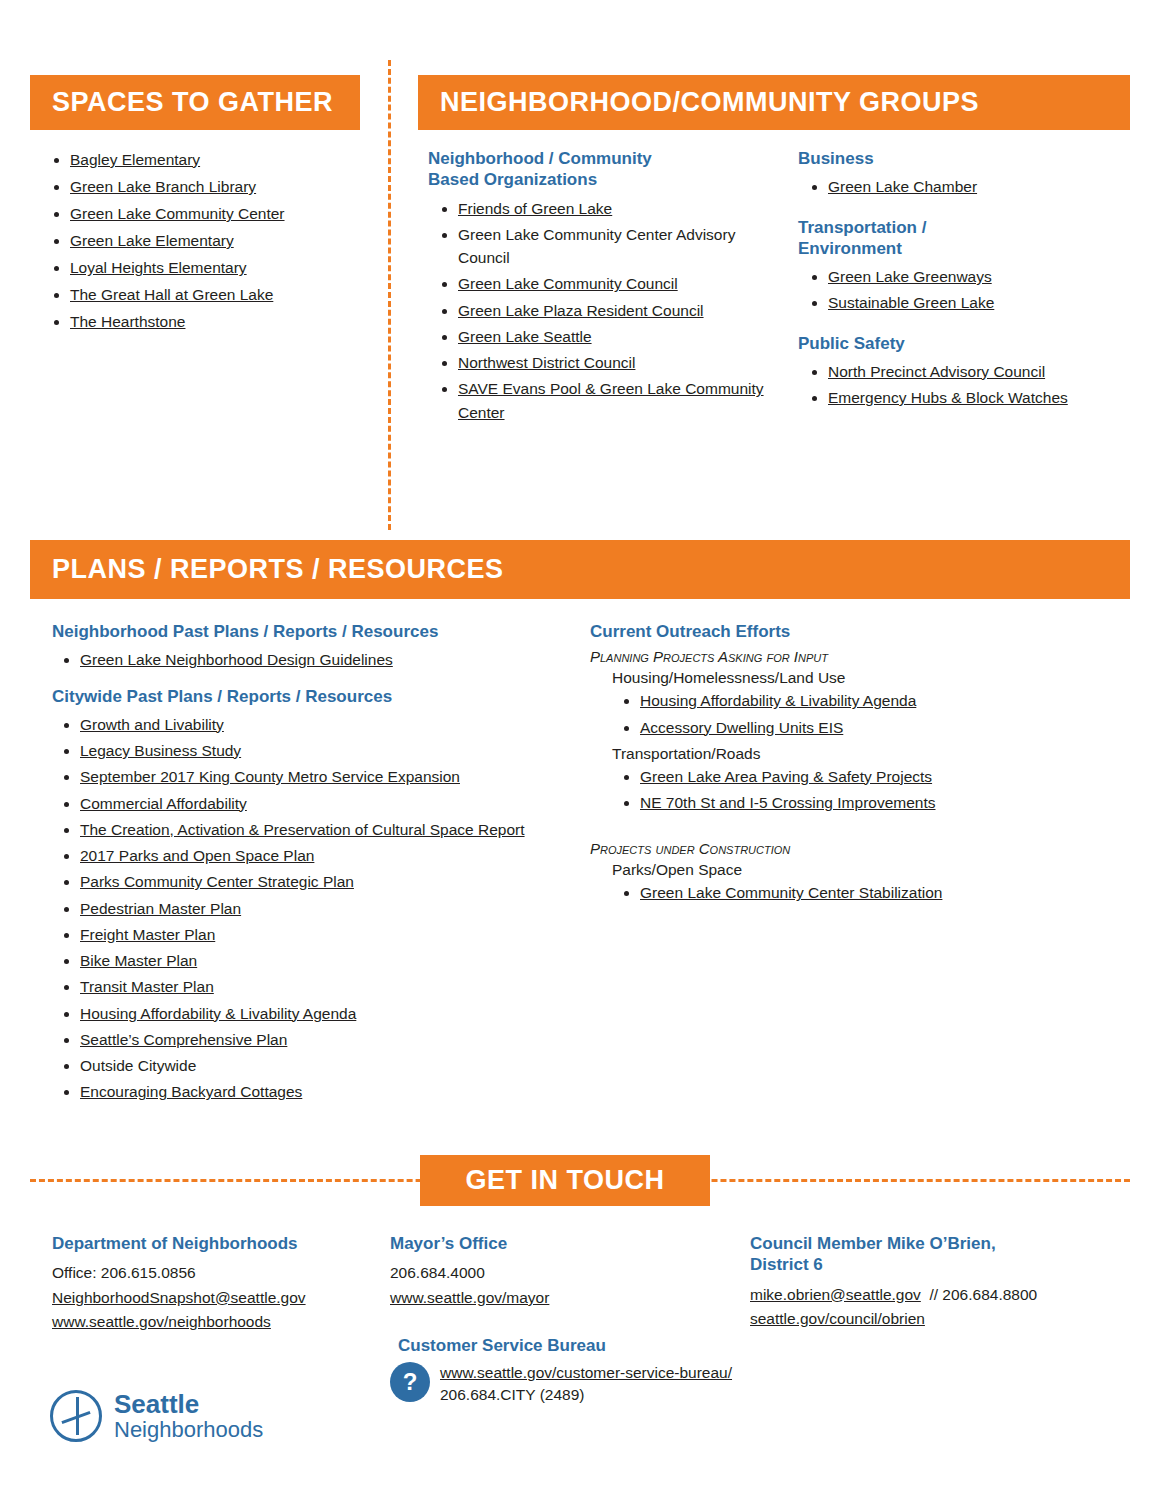SPACES TO GATHER
Bagley Elementary
Green Lake Branch Library
Green Lake Community Center
Green Lake Elementary
Loyal Heights Elementary
The Great Hall at Green Lake
The Hearthstone
NEIGHBORHOOD/COMMUNITY GROUPS
Neighborhood / Community
Based Organizations
Friends of Green Lake
Green Lake Community Center Advisory Council
Green Lake Community Council
Green Lake Plaza Resident Council
Green Lake Seattle
Northwest District Council
SAVE Evans Pool & Green Lake Community Center
Business
Green Lake Chamber
Transportation /
Environment
Green Lake Greenways
Sustainable Green Lake
Public Safety
North Precinct Advisory Council
Emergency Hubs & Block Watches
PLANS / REPORTS / RESOURCES
Neighborhood Past Plans / Reports / Resources
Green Lake Neighborhood Design Guidelines
Citywide Past Plans / Reports / Resources
Growth and Livability
Legacy Business Study
September 2017 King County Metro Service Expansion
Commercial Affordability
The Creation, Activation & Preservation of Cultural Space Report
2017 Parks and Open Space Plan
Parks Community Center Strategic Plan
Pedestrian Master Plan
Freight Master Plan
Bike Master Plan
Transit Master Plan
Housing Affordability & Livability Agenda
Seattle’s Comprehensive Plan
Outside Citywide
Encouraging Backyard Cottages
Current Outreach Efforts
Planning Projects Asking for Input
Housing/Homelessness/Land Use
Housing Affordability & Livability Agenda
Accessory Dwelling Units EIS
Transportation/Roads
Green Lake Area Paving & Safety Projects
NE 70th St and I-5 Crossing Improvements
Projects under Construction
Parks/Open Space
Green Lake Community Center Stabilization
GET IN TOUCH
Department of Neighborhoods
Office: 206.615.0856
NeighborhoodSnapshot@seattle.gov
www.seattle.gov/neighborhoods
Mayor’s Office
206.684.4000
www.seattle.gov/mayor
Customer Service Bureau
?
www.seattle.gov/customer-service-bureau/
206.684.CITY (2489)
Council Member Mike O’Brien,
District 6
mike.obrien@seattle.gov // 206.684.8800
seattle.gov/council/obrien
Seattle
Neighborhoods